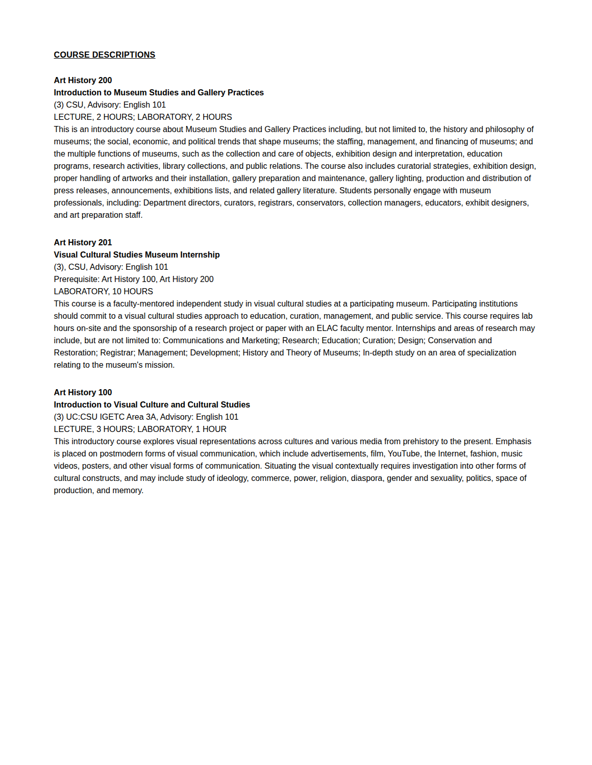COURSE DESCRIPTIONS
Art History 200
Introduction to Museum Studies and Gallery Practices
(3) CSU, Advisory: English 101
LECTURE, 2 HOURS; LABORATORY, 2 HOURS
This is an introductory course about Museum Studies and Gallery Practices including, but not limited to, the history and philosophy of museums; the social, economic, and political trends that shape museums; the staffing, management, and financing of museums; and the multiple functions of museums, such as the collection and care of objects, exhibition design and interpretation, education programs, research activities, library collections, and public relations. The course also includes curatorial strategies, exhibition design, proper handling of artworks and their installation, gallery preparation and maintenance, gallery lighting, production and distribution of press releases, announcements, exhibitions lists, and related gallery literature. Students personally engage with museum professionals, including: Department directors, curators, registrars, conservators, collection managers, educators, exhibit designers, and art preparation staff.
Art History 201
Visual Cultural Studies Museum Internship
(3), CSU, Advisory: English 101
Prerequisite: Art History 100, Art History 200
LABORATORY, 10 HOURS
This course is a faculty-mentored independent study in visual cultural studies at a participating museum. Participating institutions should commit to a visual cultural studies approach to education, curation, management, and public service. This course requires lab hours on-site and the sponsorship of a research project or paper with an ELAC faculty mentor. Internships and areas of research may include, but are not limited to: Communications and Marketing; Research; Education; Curation; Design; Conservation and Restoration; Registrar; Management; Development; History and Theory of Museums; In-depth study on an area of specialization relating to the museum's mission.
Art History 100
Introduction to Visual Culture and Cultural Studies
(3) UC:CSU IGETC Area 3A, Advisory: English 101
LECTURE, 3 HOURS; LABORATORY, 1 HOUR
This introductory course explores visual representations across cultures and various media from prehistory to the present. Emphasis is placed on postmodern forms of visual communication, which include advertisements, film, YouTube, the Internet, fashion, music videos, posters, and other visual forms of communication. Situating the visual contextually requires investigation into other forms of cultural constructs, and may include study of ideology, commerce, power, religion, diaspora, gender and sexuality, politics, space of production, and memory.